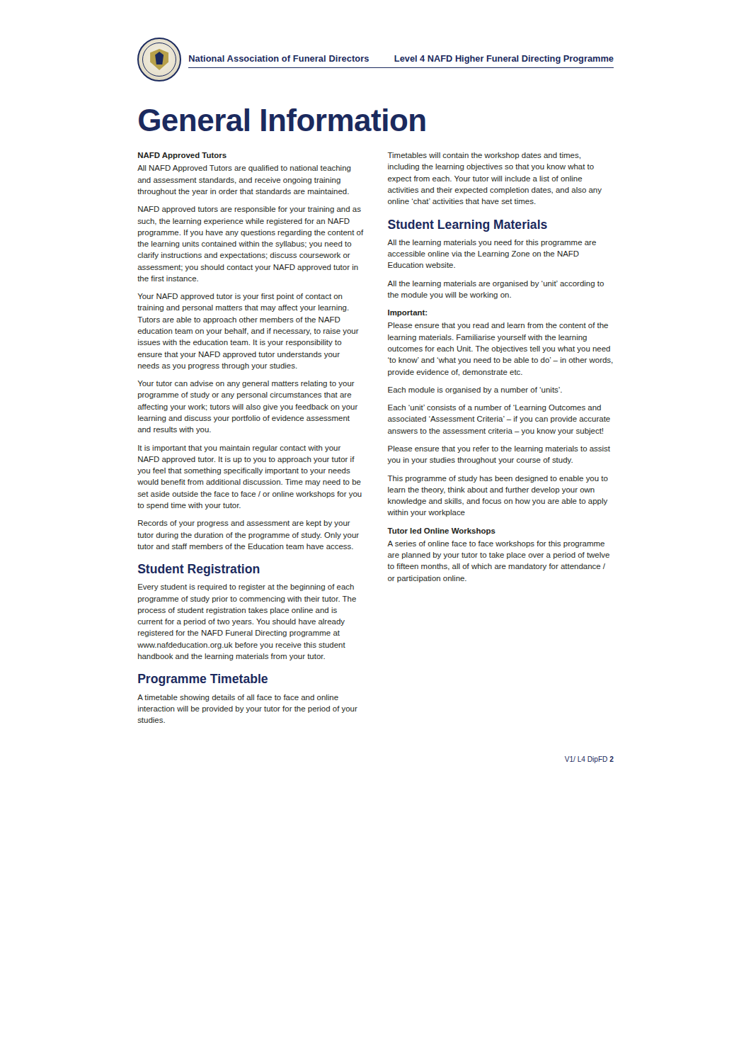National Association of Funeral Directors
Level 4 NAFD Higher Funeral Directing Programme
General Information
NAFD Approved Tutors
All NAFD Approved Tutors are qualified to national teaching and assessment standards, and receive ongoing training throughout the year in order that standards are maintained.
NAFD approved tutors are responsible for your training and as such, the learning experience while registered for an NAFD programme. If you have any questions regarding the content of the learning units contained within the syllabus; you need to clarify instructions and expectations; discuss coursework or assessment; you should contact your NAFD approved tutor in the first instance.
Your NAFD approved tutor is your first point of contact on training and personal matters that may affect your learning. Tutors are able to approach other members of the NAFD education team on your behalf, and if necessary, to raise your issues with the education team. It is your responsibility to ensure that your NAFD approved tutor understands your needs as you progress through your studies.
Your tutor can advise on any general matters relating to your programme of study or any personal circumstances that are affecting your work; tutors will also give you feedback on your learning and discuss your portfolio of evidence assessment and results with you.
It is important that you maintain regular contact with your NAFD approved tutor. It is up to you to approach your tutor if you feel that something specifically important to your needs would benefit from additional discussion. Time may need to be set aside outside the face to face / or online workshops for you to spend time with your tutor.
Records of your progress and assessment are kept by your tutor during the duration of the programme of study. Only your tutor and staff members of the Education team have access.
Student Registration
Every student is required to register at the beginning of each programme of study prior to commencing with their tutor. The process of student registration takes place online and is current for a period of two years. You should have already registered for the NAFD Funeral Directing programme at www.nafdeducation.org.uk before you receive this student handbook and the learning materials from your tutor.
Programme Timetable
A timetable showing details of all face to face and online interaction will be provided by your tutor for the period of your studies.
Timetables will contain the workshop dates and times, including the learning objectives so that you know what to expect from each. Your tutor will include a list of online activities and their expected completion dates, and also any online ‘chat’ activities that have set times.
Student Learning Materials
All the learning materials you need for this programme are accessible online via the Learning Zone on the NAFD Education website.
All the learning materials are organised by ‘unit’ according to the module you will be working on.
Important:
Please ensure that you read and learn from the content of the learning materials. Familiarise yourself with the learning outcomes for each Unit. The objectives tell you what you need ‘to know’ and ‘what you need to be able to do’ – in other words, provide evidence of, demonstrate etc.
Each module is organised by a number of ‘units’.
Each ‘unit’ consists of a number of ‘Learning Outcomes and associated ‘Assessment Criteria’ – if you can provide accurate answers to the assessment criteria – you know your subject!
Please ensure that you refer to the learning materials to assist you in your studies throughout your course of study.
This programme of study has been designed to enable you to learn the theory, think about and further develop your own knowledge and skills, and focus on how you are able to apply within your workplace
Tutor led Online Workshops
A series of online face to face workshops for this programme are planned by your tutor to take place over a period of twelve to fifteen months, all of which are mandatory for attendance / or participation online.
V1/ L4 DipFD 2